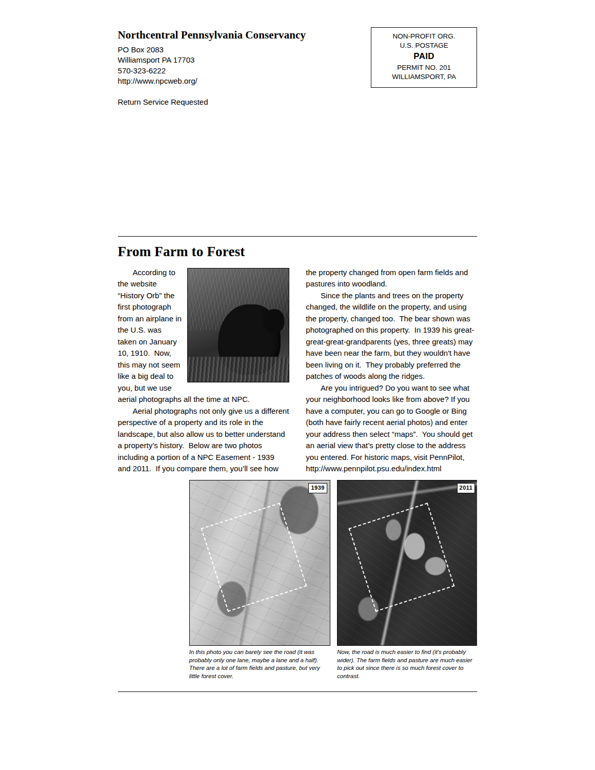Northcentral Pennsylvania Conservancy
PO Box 2083
Williamsport PA 17703
570-323-6222
http://www.npcweb.org/
Return Service Requested
NON-PROFIT ORG.
U.S. POSTAGE
PAID
PERMIT NO. 201
WILLIAMSPORT, PA
From Farm to Forest
According to the website “History Orb” the first photograph from an airplane in the U.S. was taken on January 10, 1910. Now, this may not seem like a big deal to you, but we use aerial photographs all the time at NPC.
Aerial photographs not only give us a different perspective of a property and its role in the landscape, but also allow us to better understand a property’s history. Below are two photos including a portion of a NPC Easement - 1939 and 2011. If you compare them, you’ll see how the property changed from open farm fields and pastures into woodland.
Since the plants and trees on the property changed, the wildlife on the property, and using the property, changed too. The bear shown was photographed on this property. In 1939 his great-great-great-grandparents (yes, three greats) may have been near the farm, but they wouldn't have been living on it. They probably preferred the patches of woods along the ridges.
Are you intrigued? Do you want to see what your neighborhood looks like from above? If you have a computer, you can go to Google or Bing (both have fairly recent aerial photos) and enter your address then select “maps”. You should get an aerial view that’s pretty close to the address you entered. For historic maps, visit PennPilot, http://www.pennpilot.psu.edu/index.html
1939
In this photo you can barely see the road (it was probably only one lane, maybe a lane and a half). There are a lot of farm fields and pasture, but very little forest cover.
2011
Now, the road is much easier to find (it's probably wider). The farm fields and pasture are much easier to pick out since there is so much forest cover to contrast.